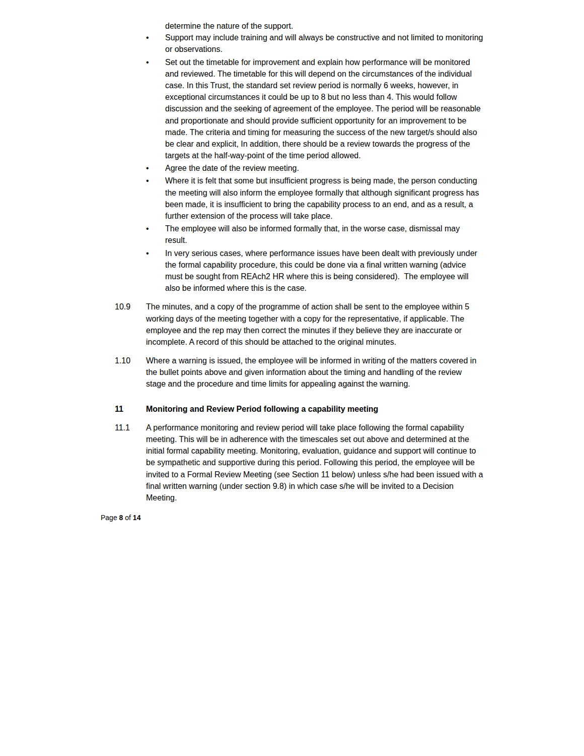determine the nature of the support.
Support may include training and will always be constructive and not limited to monitoring or observations.
Set out the timetable for improvement and explain how performance will be monitored and reviewed. The timetable for this will depend on the circumstances of the individual case. In this Trust, the standard set review period is normally 6 weeks, however, in exceptional circumstances it could be up to 8 but no less than 4. This would follow discussion and the seeking of agreement of the employee. The period will be reasonable and proportionate and should provide sufficient opportunity for an improvement to be made. The criteria and timing for measuring the success of the new target/s should also be clear and explicit, In addition, there should be a review towards the progress of the targets at the half-way-point of the time period allowed.
Agree the date of the review meeting.
Where it is felt that some but insufficient progress is being made, the person conducting the meeting will also inform the employee formally that although significant progress has been made, it is insufficient to bring the capability process to an end, and as a result, a further extension of the process will take place.
The employee will also be informed formally that, in the worse case, dismissal may result.
In very serious cases, where performance issues have been dealt with previously under the formal capability procedure, this could be done via a final written warning (advice must be sought from REAch2 HR where this is being considered). The employee will also be informed where this is the case.
10.9 The minutes, and a copy of the programme of action shall be sent to the employee within 5 working days of the meeting together with a copy for the representative, if applicable. The employee and the rep may then correct the minutes if they believe they are inaccurate or incomplete. A record of this should be attached to the original minutes.
1.10 Where a warning is issued, the employee will be informed in writing of the matters covered in the bullet points above and given information about the timing and handling of the review stage and the procedure and time limits for appealing against the warning.
11 Monitoring and Review Period following a capability meeting
11.1 A performance monitoring and review period will take place following the formal capability meeting. This will be in adherence with the timescales set out above and determined at the initial formal capability meeting. Monitoring, evaluation, guidance and support will continue to be sympathetic and supportive during this period. Following this period, the employee will be invited to a Formal Review Meeting (see Section 11 below) unless s/he had been issued with a final written warning (under section 9.8) in which case s/he will be invited to a Decision Meeting.
Page 8 of 14